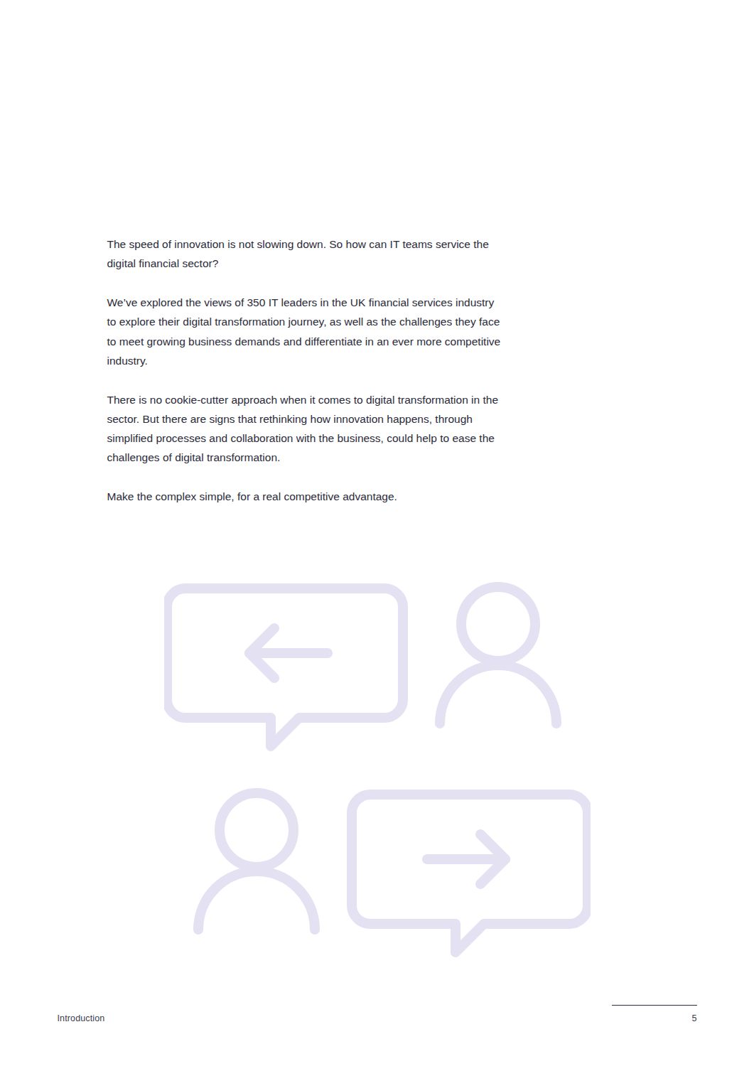The speed of innovation is not slowing down. So how can IT teams service the digital financial sector?
We’ve explored the views of 350 IT leaders in the UK financial services industry to explore their digital transformation journey, as well as the challenges they face to meet growing business demands and differentiate in an ever more competitive industry.
There is no cookie-cutter approach when it comes to digital transformation in the sector. But there are signs that rethinking how innovation happens, through simplified processes and collaboration with the business, could help to ease the challenges of digital transformation.
Make the complex simple, for a real competitive advantage.
Introduction 5